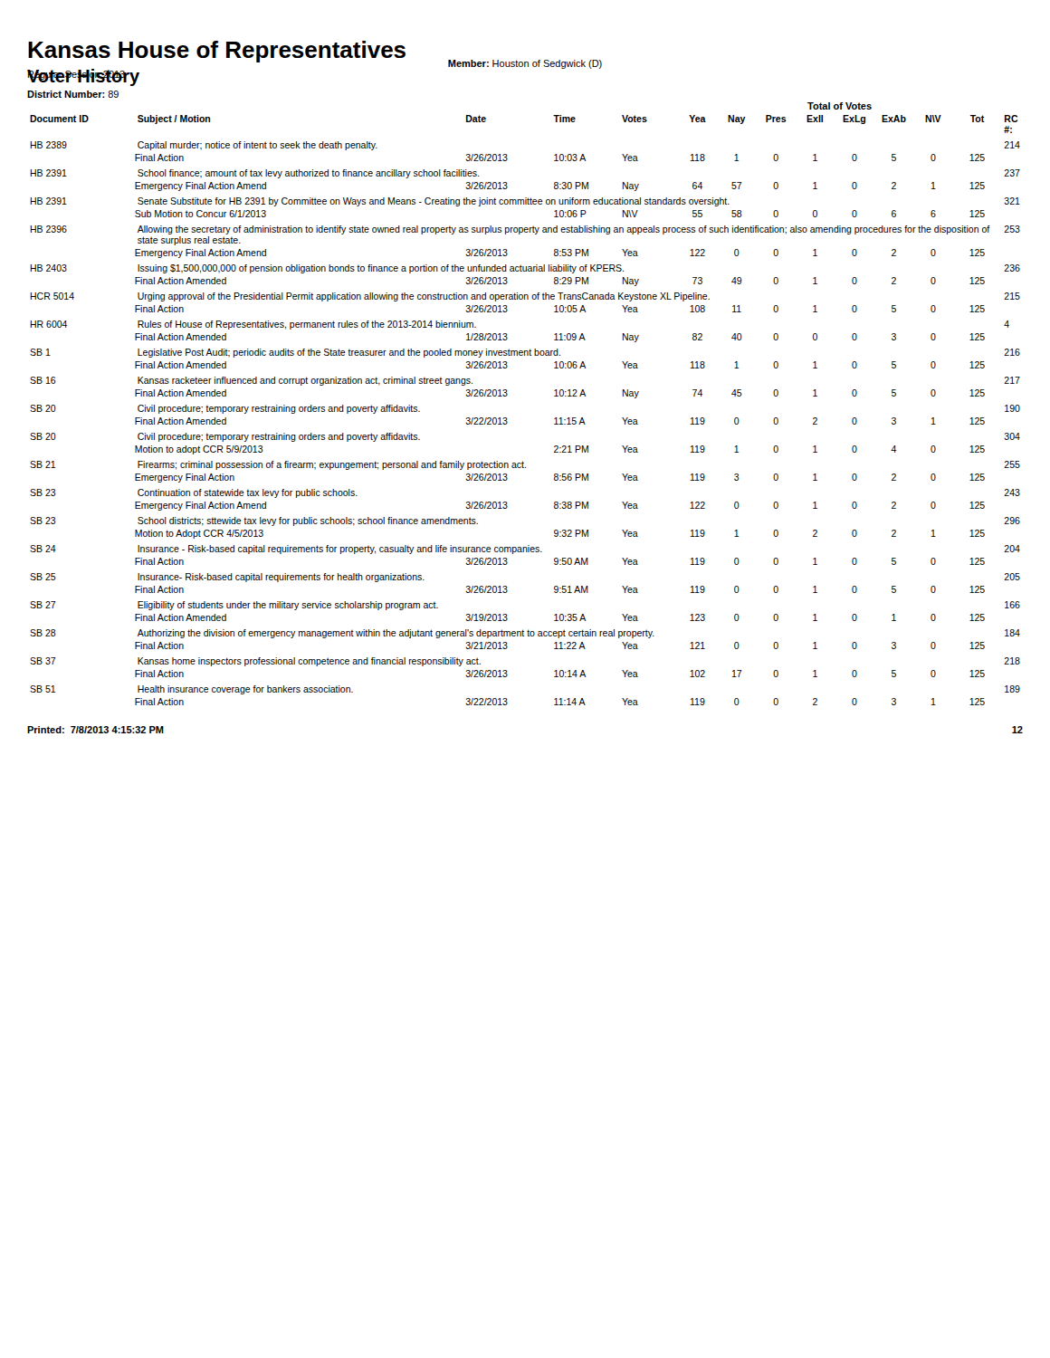Kansas House of Representatives
Voter History
Member: Houston of Sedgwick (D)
Regular Session 2013
District Number: 89
| | Total of Votes | |
| --- | --- | --- |
| Document ID | Subject / Motion | Date | Time | Votes | Yea | Nay | Pres | ExII | ExLg | ExAb | N\V | Tot | RC #: |
| HB 2389 | Capital murder; notice of intent to seek the death penalty. | 214 |
| | Final Action | 3/26/2013 | 10:03 A | Yea | 118 | 1 | 0 | 1 | 0 | 5 | 0 | 125 | |
| HB 2391 | School finance; amount of tax levy authorized to finance ancillary school facilities. | 237 |
| | Emergency Final Action Amend | 3/26/2013 | 8:30 PM | Nay | 64 | 57 | 0 | 1 | 0 | 2 | 1 | 125 | |
| HB 2391 | Senate Substitute for HB 2391 by Committee on Ways and Means - Creating the joint committee on uniform educational standards oversight. | 321 |
| | Sub Motion to Concur 6/1/2013 | | 10:06 P | N\V | 55 | 58 | 0 | 0 | 0 | 6 | 6 | 125 | |
| HB 2396 | Allowing the secretary of administration to identify state owned real property as surplus property and establishing an appeals process of such identification; also amending procedures for the disposition of state surplus real estate. | 253 |
| | Emergency Final Action Amend | 3/26/2013 | 8:53 PM | Yea | 122 | 0 | 0 | 1 | 0 | 2 | 0 | 125 | |
| HB 2403 | Issuing $1,500,000,000 of pension obligation bonds to finance a portion of the unfunded actuarial liability of KPERS. | 236 |
| | Final Action Amended | 3/26/2013 | 8:29 PM | Nay | 73 | 49 | 0 | 1 | 0 | 2 | 0 | 125 | |
| HCR 5014 | Urging approval of the Presidential Permit application allowing the construction and operation of the TransCanada Keystone XL Pipeline. | 215 |
| | Final Action | 3/26/2013 | 10:05 A | Yea | 108 | 11 | 0 | 1 | 0 | 5 | 0 | 125 | |
| HR 6004 | Rules of House of Representatives, permanent rules of the 2013-2014 biennium. | 4 |
| | Final Action Amended | 1/28/2013 | 11:09 A | Nay | 82 | 40 | 0 | 0 | 0 | 3 | 0 | 125 | |
| SB 1 | Legislative Post Audit; periodic audits of the State treasurer and the pooled money investment board. | 216 |
| | Final Action Amended | 3/26/2013 | 10:06 A | Yea | 118 | 1 | 0 | 1 | 0 | 5 | 0 | 125 | |
| SB 16 | Kansas racketeer influenced and corrupt organization act, criminal street gangs. | 217 |
| | Final Action Amended | 3/26/2013 | 10:12 A | Nay | 74 | 45 | 0 | 1 | 0 | 5 | 0 | 125 | |
| SB 20 | Civil procedure; temporary restraining orders and poverty affidavits. | 190 |
| | Final Action Amended | 3/22/2013 | 11:15 A | Yea | 119 | 0 | 0 | 2 | 0 | 3 | 1 | 125 | |
| SB 20 | Civil procedure; temporary restraining orders and poverty affidavits. | 304 |
| | Motion to adopt CCR 5/9/2013 | | 2:21 PM | Yea | 119 | 1 | 0 | 1 | 0 | 4 | 0 | 125 | |
| SB 21 | Firearms; criminal possession of a firearm; expungement; personal and family protection act. | 255 |
| | Emergency Final Action | 3/26/2013 | 8:56 PM | Yea | 119 | 3 | 0 | 1 | 0 | 2 | 0 | 125 | |
| SB 23 | Continuation of statewide tax levy for public schools. | 243 |
| | Emergency Final Action Amend | 3/26/2013 | 8:38 PM | Yea | 122 | 0 | 0 | 1 | 0 | 2 | 0 | 125 | |
| SB 23 | School districts; sttewide tax levy for public schools; school finance amendments. | 296 |
| | Motion to Adopt CCR 4/5/2013 | | 9:32 PM | Yea | 119 | 1 | 0 | 2 | 0 | 2 | 1 | 125 | |
| SB 24 | Insurance - Risk-based capital requirements for property, casualty and life insurance companies. | 204 |
| | Final Action | 3/26/2013 | 9:50 AM | Yea | 119 | 0 | 0 | 1 | 0 | 5 | 0 | 125 | |
| SB 25 | Insurance- Risk-based capital requirements for health organizations. | 205 |
| | Final Action | 3/26/2013 | 9:51 AM | Yea | 119 | 0 | 0 | 1 | 0 | 5 | 0 | 125 | |
| SB 27 | Eligibility of students under the military service scholarship program act. | 166 |
| | Final Action Amended | 3/19/2013 | 10:35 A | Yea | 123 | 0 | 0 | 1 | 0 | 1 | 0 | 125 | |
| SB 28 | Authorizing the division of emergency management within the adjutant general's department to accept certain real property. | 184 |
| | Final Action | 3/21/2013 | 11:22 A | Yea | 121 | 0 | 0 | 1 | 0 | 3 | 0 | 125 | |
| SB 37 | Kansas home inspectors professional competence and financial responsibility act. | 218 |
| | Final Action | 3/26/2013 | 10:14 A | Yea | 102 | 17 | 0 | 1 | 0 | 5 | 0 | 125 | |
| SB 51 | Health insurance coverage for bankers association. | 189 |
| | Final Action | 3/22/2013 | 11:14 A | Yea | 119 | 0 | 0 | 2 | 0 | 3 | 1 | 125 | |
Printed: 7/8/2013 4:15:32 PM 12